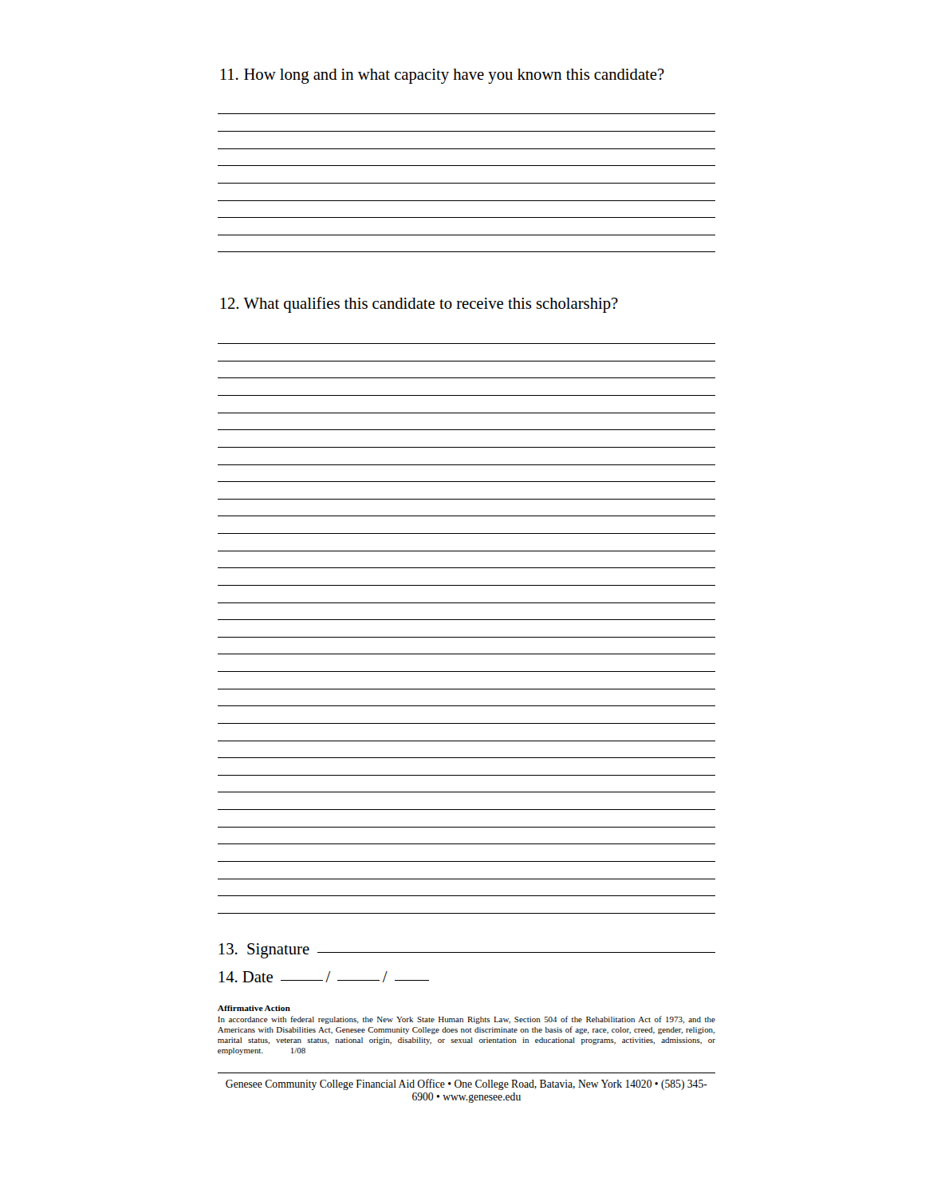11. How long and in what capacity have you known this candidate?
12. What qualifies this candidate to receive this scholarship?
13. Signature
14. Date / /
Affirmative Action
In accordance with federal regulations, the New York State Human Rights Law, Section 504 of the Rehabilitation Act of 1973, and the Americans with Disabilities Act, Genesee Community College does not discriminate on the basis of age, race, color, creed, gender, religion, marital status, veteran status, national origin, disability, or sexual orientation in educational programs, activities, admissions, or employment.1/08
Genesee Community College Financial Aid Office • One College Road, Batavia, New York 14020 • (585) 345-6900 • www.genesee.edu